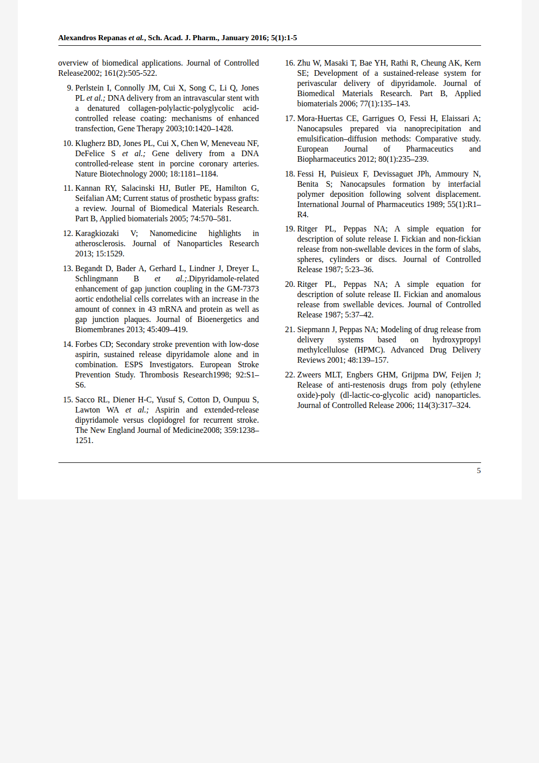Alexandros Repanas et al., Sch. Acad. J. Pharm., January 2016; 5(1):1-5
overview of biomedical applications. Journal of Controlled Release2002; 161(2):505-522.
Perlstein I, Connolly JM, Cui X, Song C, Li Q, Jones PL et al.; DNA delivery from an intravascular stent with a denatured collagen-polylactic-polyglycolic acid-controlled release coating: mechanisms of enhanced transfection, Gene Therapy 2003;10:1420–1428.
Klugherz BD, Jones PL, Cui X, Chen W, Meneveau NF, DeFelice S et al.; Gene delivery from a DNA controlled-release stent in porcine coronary arteries. Nature Biotechnology 2000; 18:1181–1184.
Kannan RY, Salacinski HJ, Butler PE, Hamilton G, Seifalian AM; Current status of prosthetic bypass grafts: a review. Journal of Biomedical Materials Research. Part B, Applied biomaterials 2005; 74:570–581.
Karagkiozaki V; Nanomedicine highlights in atherosclerosis. Journal of Nanoparticles Research 2013; 15:1529.
Begandt D, Bader A, Gerhard L, Lindner J, Dreyer L, Schlingmann B et al.;.Dipyridamole-related enhancement of gap junction coupling in the GM-7373 aortic endothelial cells correlates with an increase in the amount of connex in 43 mRNA and protein as well as gap junction plaques. Journal of Bioenergetics and Biomembranes 2013; 45:409–419.
Forbes CD; Secondary stroke prevention with low-dose aspirin, sustained release dipyridamole alone and in combination. ESPS Investigators. European Stroke Prevention Study. Thrombosis Research1998; 92:S1–S6.
Sacco RL, Diener H-C, Yusuf S, Cotton D, Ounpuu S, Lawton WA et al.; Aspirin and extended-release dipyridamole versus clopidogrel for recurrent stroke. The New England Journal of Medicine2008; 359:1238–1251.
Zhu W, Masaki T, Bae YH, Rathi R, Cheung AK, Kern SE; Development of a sustained-release system for perivascular delivery of dipyridamole. Journal of Biomedical Materials Research. Part B, Applied biomaterials 2006; 77(1):135–143.
Mora-Huertas CE, Garrigues O, Fessi H, Elaissari A; Nanocapsules prepared via nanoprecipitation and emulsification–diffusion methods: Comparative study. European Journal of Pharmaceutics and Biopharmaceutics 2012; 80(1):235–239.
Fessi H, Puisieux F, Devissaguet JPh, Ammoury N, Benita S; Nanocapsules formation by interfacial polymer deposition following solvent displacement. International Journal of Pharmaceutics 1989; 55(1):R1–R4.
Ritger PL, Peppas NA; A simple equation for description of solute release I. Fickian and non-fickian release from non-swellable devices in the form of slabs, spheres, cylinders or discs. Journal of Controlled Release 1987; 5:23–36.
Ritger PL, Peppas NA; A simple equation for description of solute release II. Fickian and anomalous release from swellable devices. Journal of Controlled Release 1987; 5:37–42.
Siepmann J, Peppas NA; Modeling of drug release from delivery systems based on hydroxypropyl methylcellulose (HPMC). Advanced Drug Delivery Reviews 2001; 48:139–157.
Zweers MLT, Engbers GHM, Grijpma DW, Feijen J; Release of anti-restenosis drugs from poly (ethylene oxide)-poly (dl-lactic-co-glycolic acid) nanoparticles. Journal of Controlled Release 2006; 114(3):317–324.
5